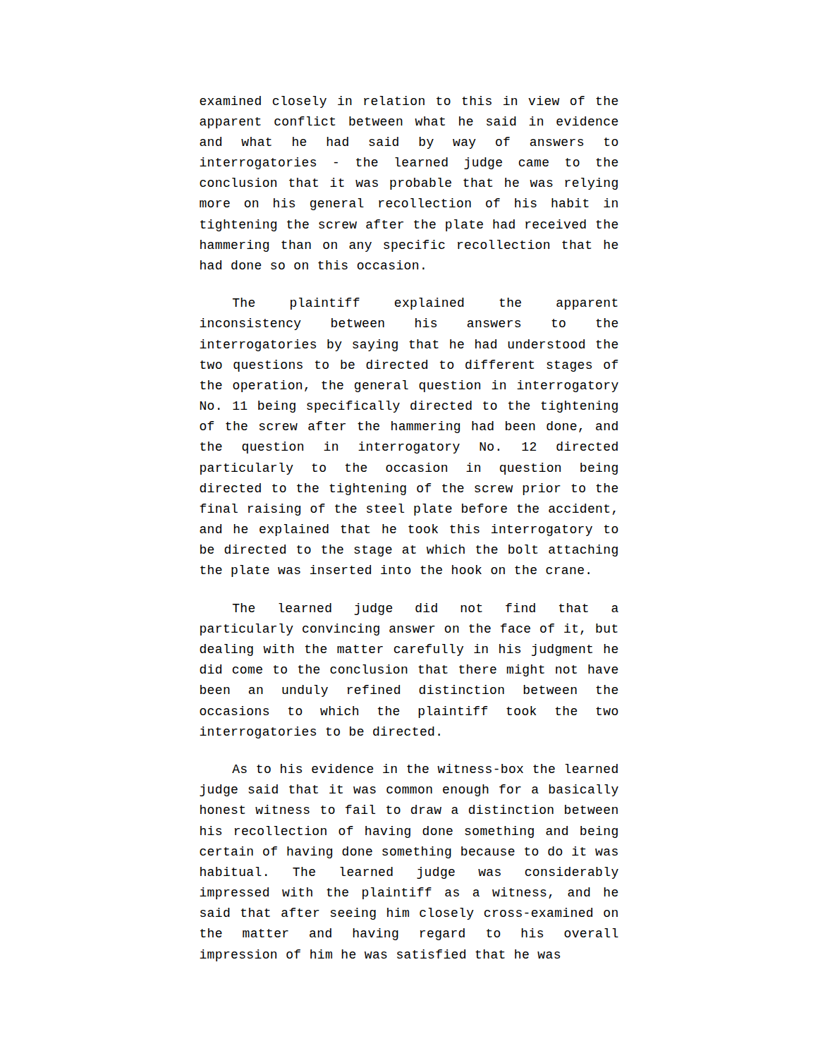examined closely in relation to this in view of the apparent conflict between what he said in evidence and what he had said by way of answers to interrogatories - the learned judge came to the conclusion that it was probable that he was relying more on his general recollection of his habit in tightening the screw after the plate had received the hammering than on any specific recollection that he had done so on this occasion.
The plaintiff explained the apparent inconsistency between his answers to the interrogatories by saying that he had understood the two questions to be directed to different stages of the operation, the general question in interrogatory No. 11 being specifically directed to the tightening of the screw after the hammering had been done, and the question in interrogatory No. 12 directed particularly to the occasion in question being directed to the tightening of the screw prior to the final raising of the steel plate before the accident, and he explained that he took this interrogatory to be directed to the stage at which the bolt attaching the plate was inserted into the hook on the crane.
The learned judge did not find that a particularly convincing answer on the face of it, but dealing with the matter carefully in his judgment he did come to the conclusion that there might not have been an unduly refined distinction between the occasions to which the plaintiff took the two interrogatories to be directed.
As to his evidence in the witness-box the learned judge said that it was common enough for a basically honest witness to fail to draw a distinction between his recollection of having done something and being certain of having done something because to do it was habitual. The learned judge was considerably impressed with the plaintiff as a witness, and he said that after seeing him closely cross-examined on the matter and having regard to his overall impression of him he was satisfied that he was